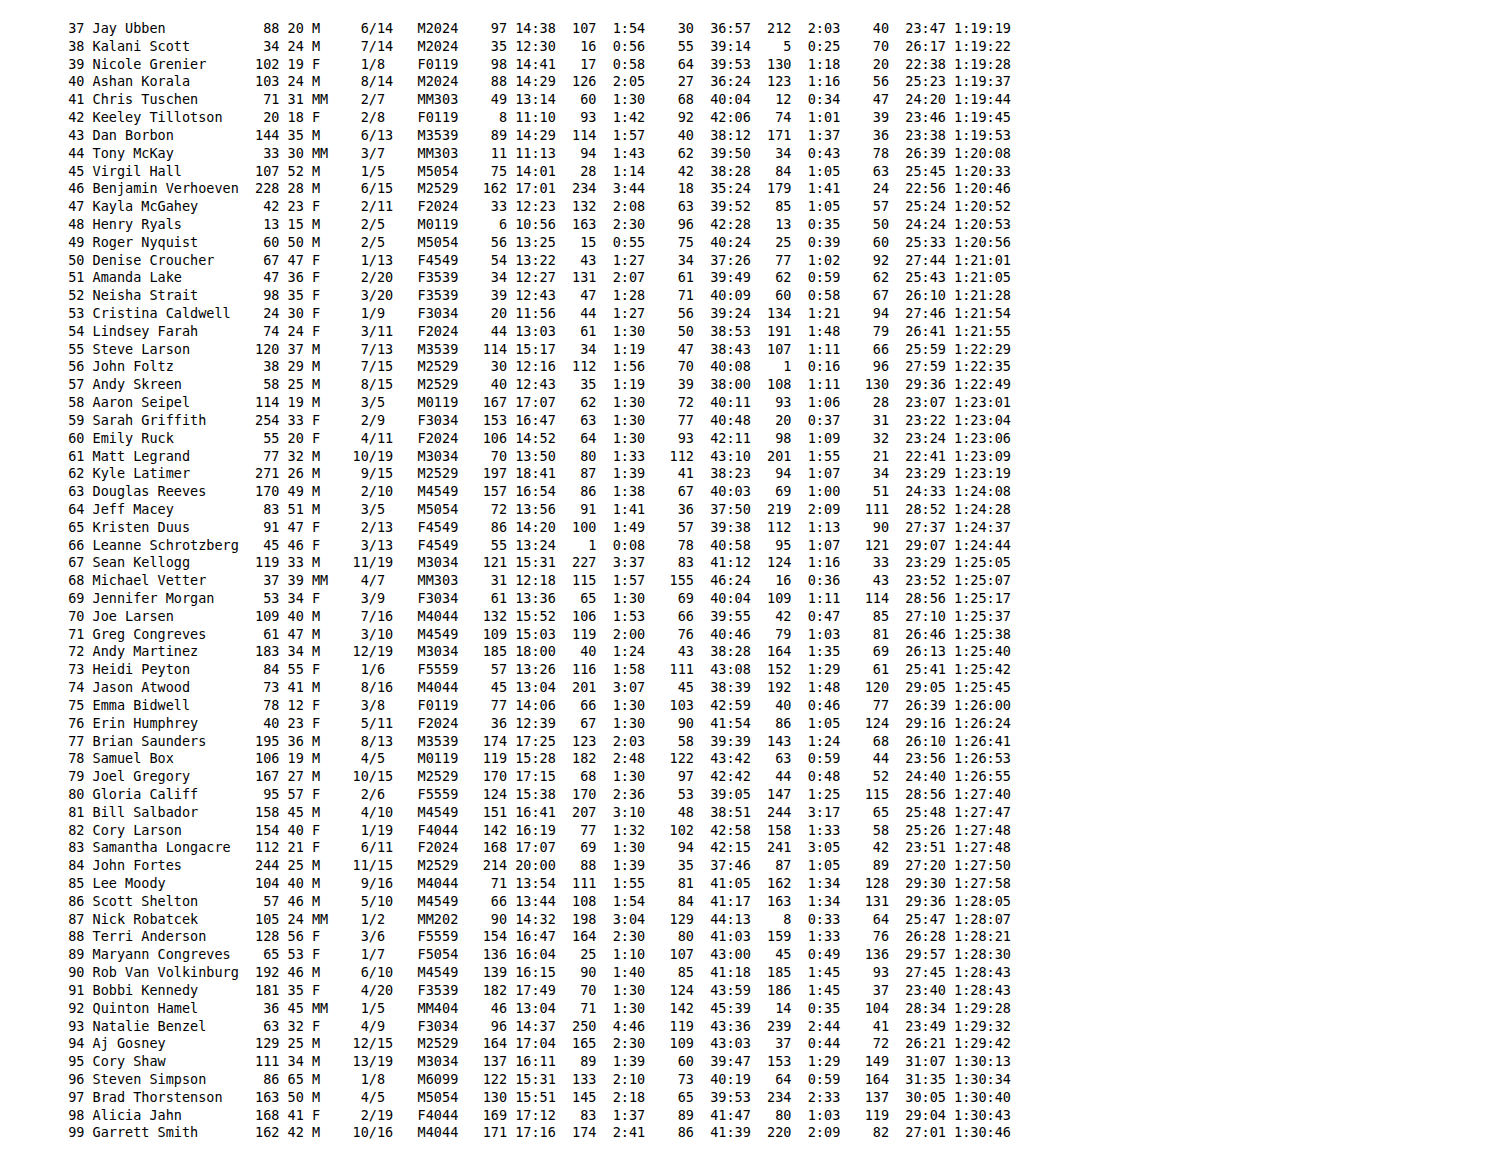37 Jay Ubben            88 20 M     6/14   M2024    97 14:38  107  1:54    30  36:57  212  2:03    40  23:47 1:19:19
 38 Kalani Scott         34 24 M     7/14   M2024    35 12:30   16  0:56    55  39:14    5  0:25    70  26:17 1:19:22
 39 Nicole Grenier      102 19 F     1/8    F0119    98 14:41   17  0:58    64  39:53  130  1:18    20  22:38 1:19:28
 40 Ashan Korala        103 24 M     8/14   M2024    88 14:29  126  2:05    27  36:24  123  1:16    56  25:23 1:19:37
 41 Chris Tuschen        71 31 MM    2/7    MM303    49 13:14   60  1:30    68  40:04   12  0:34    47  24:20 1:19:44
 42 Keeley Tillotson     20 18 F     2/8    F0119     8 11:10   93  1:42    92  42:06   74  1:01    39  23:46 1:19:45
 43 Dan Borbon          144 35 M     6/13   M3539    89 14:29  114  1:57    40  38:12  171  1:37    36  23:38 1:19:53
 44 Tony McKay           33 30 MM    3/7    MM303    11 11:13   94  1:43    62  39:50   34  0:43    78  26:39 1:20:08
 45 Virgil Hall         107 52 M     1/5    M5054    75 14:01   28  1:14    42  38:28   84  1:05    63  25:45 1:20:33
 46 Benjamin Verhoeven  228 28 M     6/15   M2529   162 17:01  234  3:44    18  35:24  179  1:41    24  22:56 1:20:46
 47 Kayla McGahey        42 23 F     2/11   F2024    33 12:23  132  2:08    63  39:52   85  1:05    57  25:24 1:20:52
 48 Henry Ryals          13 15 M     2/5    M0119     6 10:56  163  2:30    96  42:28   13  0:35    50  24:24 1:20:53
 49 Roger Nyquist        60 50 M     2/5    M5054    56 13:25   15  0:55    75  40:24   25  0:39    60  25:33 1:20:56
 50 Denise Croucher      67 47 F     1/13   F4549    54 13:22   43  1:27    34  37:26   77  1:02    92  27:44 1:21:01
 51 Amanda Lake          47 36 F     2/20   F3539    34 12:27  131  2:07    61  39:49   62  0:59    62  25:43 1:21:05
 52 Neisha Strait        98 35 F     3/20   F3539    39 12:43   47  1:28    71  40:09   60  0:58    67  26:10 1:21:28
 53 Cristina Caldwell    24 30 F     1/9    F3034    20 11:56   44  1:27    56  39:24  134  1:21    94  27:46 1:21:54
 54 Lindsey Farah        74 24 F     3/11   F2024    44 13:03   61  1:30    50  38:53  191  1:48    79  26:41 1:21:55
 55 Steve Larson        120 37 M     7/13   M3539   114 15:17   34  1:19    47  38:43  107  1:11    66  25:59 1:22:29
 56 John Foltz           38 29 M     7/15   M2529    30 12:16  112  1:56    70  40:08    1  0:16    96  27:59 1:22:35
 57 Andy Skreen          58 25 M     8/15   M2529    40 12:43   35  1:19    39  38:00  108  1:11   130  29:36 1:22:49
 58 Aaron Seipel        114 19 M     3/5    M0119   167 17:07   62  1:30    72  40:11   93  1:06    28  23:07 1:23:01
 59 Sarah Griffith      254 33 F     2/9    F3034   153 16:47   63  1:30    77  40:48   20  0:37    31  23:22 1:23:04
 60 Emily Ruck           55 20 F     4/11   F2024   106 14:52   64  1:30    93  42:11   98  1:09    32  23:24 1:23:06
 61 Matt Legrand         77 32 M    10/19   M3034    70 13:50   80  1:33   112  43:10  201  1:55    21  22:41 1:23:09
 62 Kyle Latimer        271 26 M     9/15   M2529   197 18:41   87  1:39    41  38:23   94  1:07    34  23:29 1:23:19
 63 Douglas Reeves      170 49 M     2/10   M4549   157 16:54   86  1:38    67  40:03   69  1:00    51  24:33 1:24:08
 64 Jeff Macey           83 51 M     3/5    M5054    72 13:56   91  1:41    36  37:50  219  2:09   111  28:52 1:24:28
 65 Kristen Duus         91 47 F     2/13   F4549    86 14:20  100  1:49    57  39:38  112  1:13    90  27:37 1:24:37
 66 Leanne Schrotzberg   45 46 F     3/13   F4549    55 13:24    1  0:08    78  40:58   95  1:07   121  29:07 1:24:44
 67 Sean Kellogg        119 33 M    11/19   M3034   121 15:31  227  3:37    83  41:12  124  1:16    33  23:29 1:25:05
 68 Michael Vetter       37 39 MM    4/7    MM303    31 12:18  115  1:57   155  46:24   16  0:36    43  23:52 1:25:07
 69 Jennifer Morgan      53 34 F     3/9    F3034    61 13:36   65  1:30    69  40:04  109  1:11   114  28:56 1:25:17
 70 Joe Larsen          109 40 M     7/16   M4044   132 15:52  106  1:53    66  39:55   42  0:47    85  27:10 1:25:37
 71 Greg Congreves       61 47 M     3/10   M4549   109 15:03  119  2:00    76  40:46   79  1:03    81  26:46 1:25:38
 72 Andy Martinez       183 34 M    12/19   M3034   185 18:00   40  1:24    43  38:28  164  1:35    69  26:13 1:25:40
 73 Heidi Peyton         84 55 F     1/6    F5559    57 13:26  116  1:58   111  43:08  152  1:29    61  25:41 1:25:42
 74 Jason Atwood         73 41 M     8/16   M4044    45 13:04  201  3:07    45  38:39  192  1:48   120  29:05 1:25:45
 75 Emma Bidwell         78 12 F     3/8    F0119    77 14:06   66  1:30   103  42:59   40  0:46    77  26:39 1:26:00
 76 Erin Humphrey        40 23 F     5/11   F2024    36 12:39   67  1:30    90  41:54   86  1:05   124  29:16 1:26:24
 77 Brian Saunders      195 36 M     8/13   M3539   174 17:25  123  2:03    58  39:39  143  1:24    68  26:10 1:26:41
 78 Samuel Box          106 19 M     4/5    M0119   119 15:28  182  2:48   122  43:42   63  0:59    44  23:56 1:26:53
 79 Joel Gregory        167 27 M    10/15   M2529   170 17:15   68  1:30    97  42:42   44  0:48    52  24:40 1:26:55
 80 Gloria Califf        95 57 F     2/6    F5559   124 15:38  170  2:36    53  39:05  147  1:25   115  28:56 1:27:40
 81 Bill Salbador       158 45 M     4/10   M4549   151 16:41  207  3:10    48  38:51  244  3:17    65  25:48 1:27:47
 82 Cory Larson         154 40 F     1/19   F4044   142 16:19   77  1:32   102  42:58  158  1:33    58  25:26 1:27:48
 83 Samantha Longacre   112 21 F     6/11   F2024   168 17:07   69  1:30    94  42:15  241  3:05    42  23:51 1:27:48
 84 John Fortes         244 25 M    11/15   M2529   214 20:00   88  1:39    35  37:46   87  1:05    89  27:20 1:27:50
 85 Lee Moody           104 40 M     9/16   M4044    71 13:54  111  1:55    81  41:05  162  1:34   128  29:30 1:27:58
 86 Scott Shelton        57 46 M     5/10   M4549    66 13:44  108  1:54    84  41:17  163  1:34   131  29:36 1:28:05
 87 Nick Robatcek       105 24 MM    1/2    MM202    90 14:32  198  3:04   129  44:13    8  0:33    64  25:47 1:28:07
 88 Terri Anderson      128 56 F     3/6    F5559   154 16:47  164  2:30    80  41:03  159  1:33    76  26:28 1:28:21
 89 Maryann Congreves    65 53 F     1/7    F5054   136 16:04   25  1:10   107  43:00   45  0:49   136  29:57 1:28:30
 90 Rob Van Volkinburg  192 46 M     6/10   M4549   139 16:15   90  1:40    85  41:18  185  1:45    93  27:45 1:28:43
 91 Bobbi Kennedy       181 35 F     4/20   F3539   182 17:49   70  1:30   124  43:59  186  1:45    37  23:40 1:28:43
 92 Quinton Hamel        36 45 MM    1/5    MM404    46 13:04   71  1:30   142  45:39   14  0:35   104  28:34 1:29:28
 93 Natalie Benzel       63 32 F     4/9    F3034    96 14:37  250  4:46   119  43:36  239  2:44    41  23:49 1:29:32
 94 Aj Gosney           129 25 M    12/15   M2529   164 17:04  165  2:30   109  43:03   37  0:44    72  26:21 1:29:42
 95 Cory Shaw           111 34 M    13/19   M3034   137 16:11   89  1:39    60  39:47  153  1:29   149  31:07 1:30:13
 96 Steven Simpson       86 65 M     1/8    M6099   122 15:31  133  2:10    73  40:19   64  0:59   164  31:35 1:30:34
 97 Brad Thorstenson    163 50 M     4/5    M5054   130 15:51  145  2:18    65  39:53  234  2:33   137  30:05 1:30:40
 98 Alicia Jahn         168 41 F     2/19   F4044   169 17:12   83  1:37    89  41:47   80  1:03   119  29:04 1:30:43
 99 Garrett Smith       162 42 M    10/16   M4044   171 17:16  174  2:41    86  41:39  220  2:09    82  27:01 1:30:46